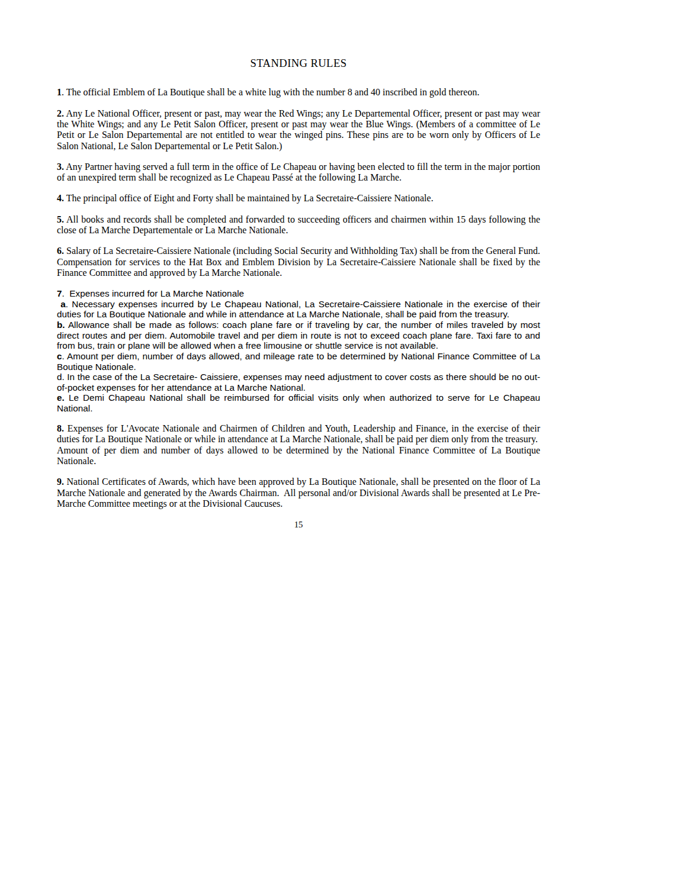STANDING RULES
1. The official Emblem of La Boutique shall be a white lug with the number 8 and 40 inscribed in gold thereon.
2. Any Le National Officer, present or past, may wear the Red Wings; any Le Departemental Officer, present or past may wear the White Wings; and any Le Petit Salon Officer, present or past may wear the Blue Wings. (Members of a committee of Le Petit or Le Salon Departemental are not entitled to wear the winged pins. These pins are to be worn only by Officers of Le Salon National, Le Salon Departemental or Le Petit Salon.)
3. Any Partner having served a full term in the office of Le Chapeau or having been elected to fill the term in the major portion of an unexpired term shall be recognized as Le Chapeau Passé at the following La Marche.
4. The principal office of Eight and Forty shall be maintained by La Secretaire-Caissiere Nationale.
5. All books and records shall be completed and forwarded to succeeding officers and chairmen within 15 days following the close of La Marche Departementale or La Marche Nationale.
6. Salary of La Secretaire-Caissiere Nationale (including Social Security and Withholding Tax) shall be from the General Fund. Compensation for services to the Hat Box and Emblem Division by La Secretaire-Caissiere Nationale shall be fixed by the Finance Committee and approved by La Marche Nationale.
7. Expenses incurred for La Marche Nationale
a. Necessary expenses incurred by Le Chapeau National, La Secretaire-Caissiere Nationale in the exercise of their duties for La Boutique Nationale and while in attendance at La Marche Nationale, shall be paid from the treasury.
b. Allowance shall be made as follows: coach plane fare or if traveling by car, the number of miles traveled by most direct routes and per diem. Automobile travel and per diem in route is not to exceed coach plane fare. Taxi fare to and from bus, train or plane will be allowed when a free limousine or shuttle service is not available.
c. Amount per diem, number of days allowed, and mileage rate to be determined by National Finance Committee of La Boutique Nationale.
d. In the case of the La Secretaire- Caissiere, expenses may need adjustment to cover costs as there should be no out-of-pocket expenses for her attendance at La Marche National.
e. Le Demi Chapeau National shall be reimbursed for official visits only when authorized to serve for Le Chapeau National.
8. Expenses for L'Avocate Nationale and Chairmen of Children and Youth, Leadership and Finance, in the exercise of their duties for La Boutique Nationale or while in attendance at La Marche Nationale, shall be paid per diem only from the treasury. Amount of per diem and number of days allowed to be determined by the National Finance Committee of La Boutique Nationale.
9. National Certificates of Awards, which have been approved by La Boutique Nationale, shall be presented on the floor of La Marche Nationale and generated by the Awards Chairman. All personal and/or Divisional Awards shall be presented at Le Pre-Marche Committee meetings or at the Divisional Caucuses.
15